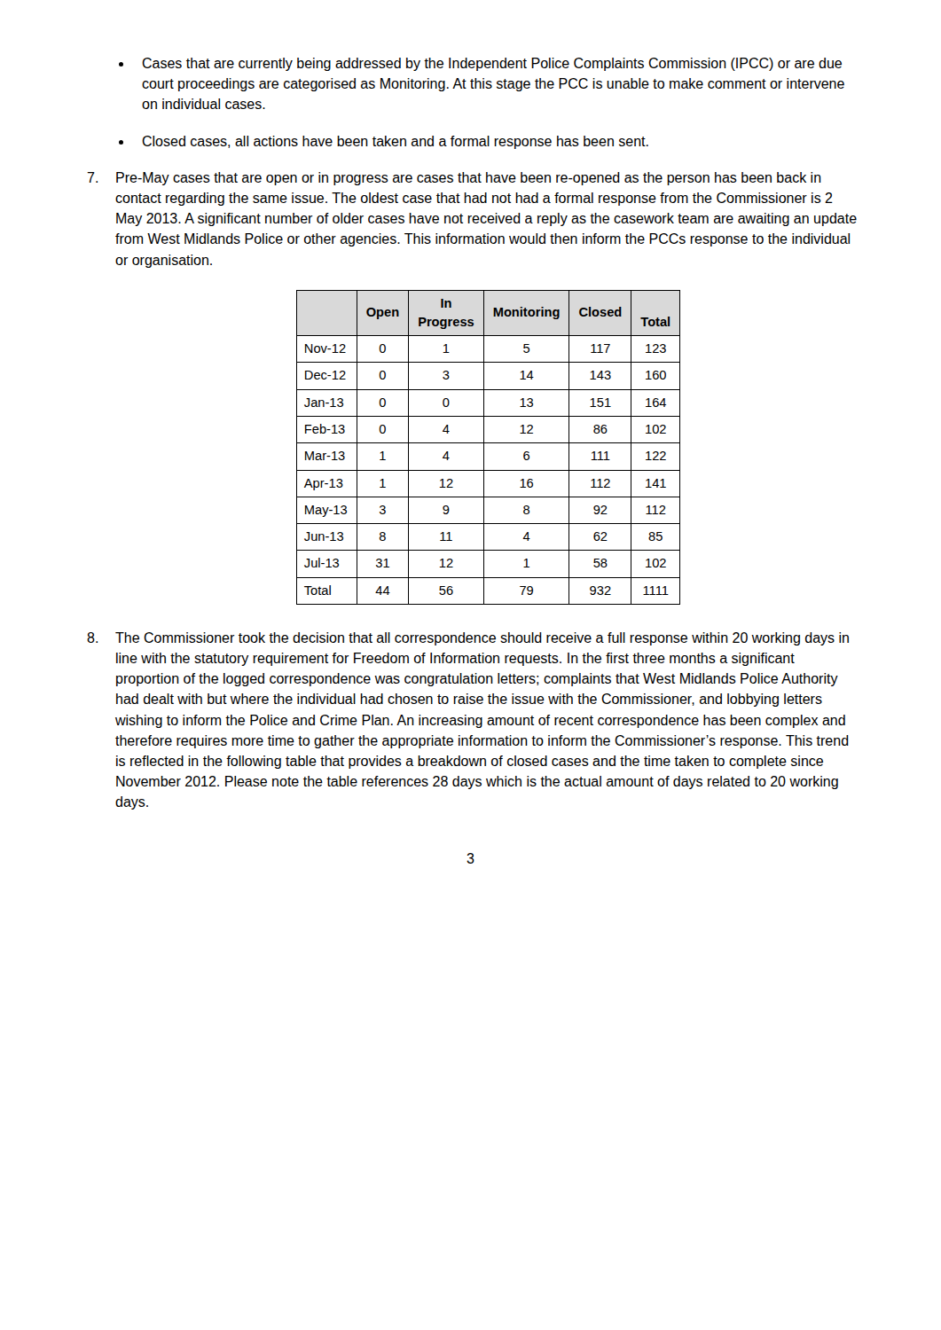Cases that are currently being addressed by the Independent Police Complaints Commission (IPCC) or are due court proceedings are categorised as Monitoring. At this stage the PCC is unable to make comment or intervene on individual cases.
Closed cases, all actions have been taken and a formal response has been sent.
Pre-May cases that are open or in progress are cases that have been re-opened as the person has been back in contact regarding the same issue. The oldest case that had not had a formal response from the Commissioner is 2 May 2013. A significant number of older cases have not received a reply as the casework team are awaiting an update from West Midlands Police or other agencies. This information would then inform the PCCs response to the individual or organisation.
| | Open | In Progress | Monitoring | Closed | Total |
| --- | --- | --- | --- | --- | --- |
| Nov-12 | 0 | 1 | 5 | 117 | 123 |
| Dec-12 | 0 | 3 | 14 | 143 | 160 |
| Jan-13 | 0 | 0 | 13 | 151 | 164 |
| Feb-13 | 0 | 4 | 12 | 86 | 102 |
| Mar-13 | 1 | 4 | 6 | 111 | 122 |
| Apr-13 | 1 | 12 | 16 | 112 | 141 |
| May-13 | 3 | 9 | 8 | 92 | 112 |
| Jun-13 | 8 | 11 | 4 | 62 | 85 |
| Jul-13 | 31 | 12 | 1 | 58 | 102 |
| Total | 44 | 56 | 79 | 932 | 1111 |
The Commissioner took the decision that all correspondence should receive a full response within 20 working days in line with the statutory requirement for Freedom of Information requests. In the first three months a significant proportion of the logged correspondence was congratulation letters; complaints that West Midlands Police Authority had dealt with but where the individual had chosen to raise the issue with the Commissioner, and lobbying letters wishing to inform the Police and Crime Plan. An increasing amount of recent correspondence has been complex and therefore requires more time to gather the appropriate information to inform the Commissioner’s response. This trend is reflected in the following table that provides a breakdown of closed cases and the time taken to complete since November 2012. Please note the table references 28 days which is the actual amount of days related to 20 working days.
3